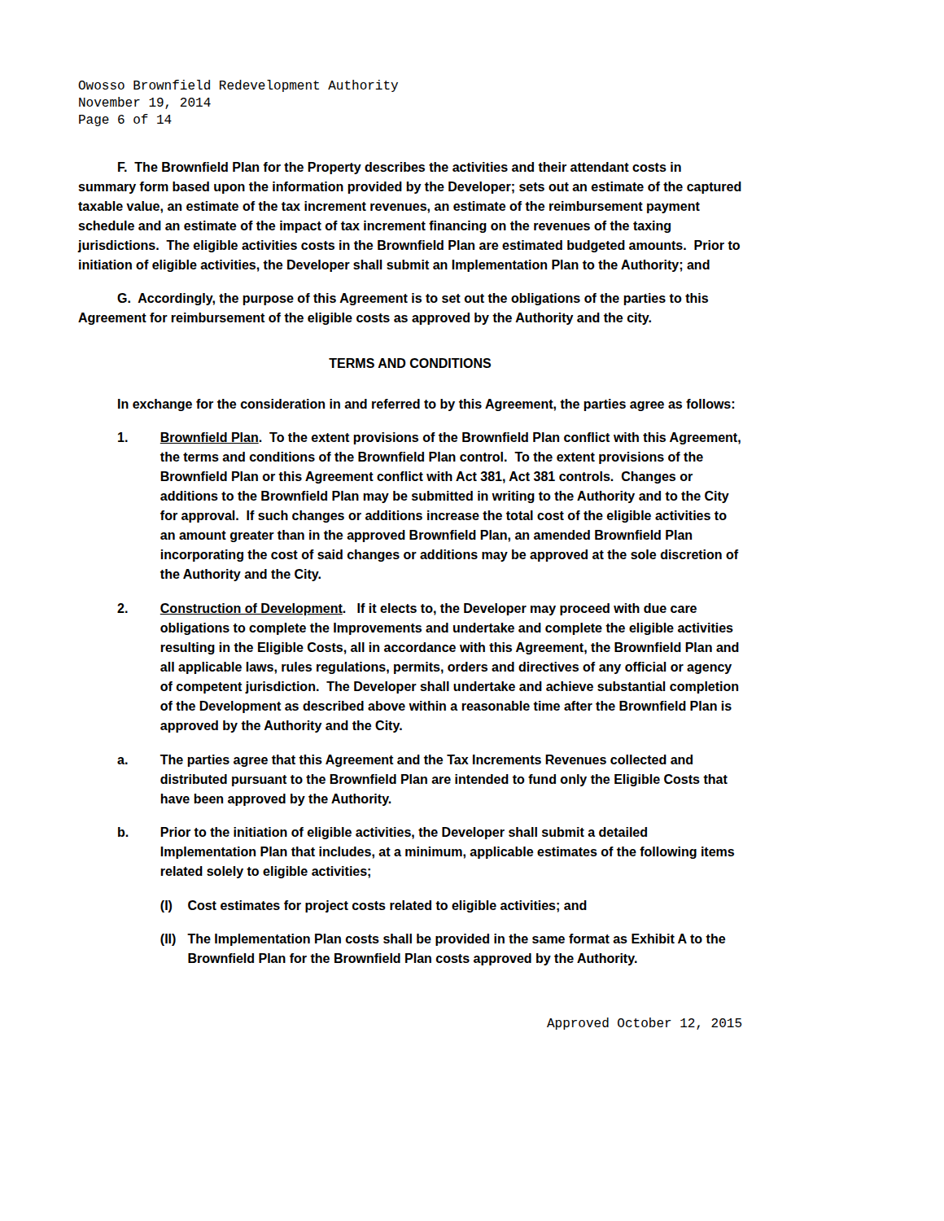Owosso Brownfield Redevelopment Authority
November 19, 2014
Page 6 of 14
F. The Brownfield Plan for the Property describes the activities and their attendant costs in summary form based upon the information provided by the Developer; sets out an estimate of the captured taxable value, an estimate of the tax increment revenues, an estimate of the reimbursement payment schedule and an estimate of the impact of tax increment financing on the revenues of the taxing jurisdictions. The eligible activities costs in the Brownfield Plan are estimated budgeted amounts. Prior to initiation of eligible activities, the Developer shall submit an Implementation Plan to the Authority; and
G. Accordingly, the purpose of this Agreement is to set out the obligations of the parties to this Agreement for reimbursement of the eligible costs as approved by the Authority and the city.
TERMS AND CONDITIONS
In exchange for the consideration in and referred to by this Agreement, the parties agree as follows:
1.
Brownfield Plan. To the extent provisions of the Brownfield Plan conflict with this Agreement, the terms and conditions of the Brownfield Plan control. To the extent provisions of the Brownfield Plan or this Agreement conflict with Act 381, Act 381 controls. Changes or additions to the Brownfield Plan may be submitted in writing to the Authority and to the City for approval. If such changes or additions increase the total cost of the eligible activities to an amount greater than in the approved Brownfield Plan, an amended Brownfield Plan incorporating the cost of said changes or additions may be approved at the sole discretion of the Authority and the City.
2.
Construction of Development. If it elects to, the Developer may proceed with due care obligations to complete the Improvements and undertake and complete the eligible activities resulting in the Eligible Costs, all in accordance with this Agreement, the Brownfield Plan and all applicable laws, rules regulations, permits, orders and directives of any official or agency of competent jurisdiction. The Developer shall undertake and achieve substantial completion of the Development as described above within a reasonable time after the Brownfield Plan is approved by the Authority and the City.
a.
The parties agree that this Agreement and the Tax Increments Revenues collected and distributed pursuant to the Brownfield Plan are intended to fund only the Eligible Costs that have been approved by the Authority.
b.
Prior to the initiation of eligible activities, the Developer shall submit a detailed Implementation Plan that includes, at a minimum, applicable estimates of the following items related solely to eligible activities;
(I)
Cost estimates for project costs related to eligible activities; and
(II)
The Implementation Plan costs shall be provided in the same format as Exhibit A to the Brownfield Plan for the Brownfield Plan costs approved by the Authority.
Approved October 12, 2015